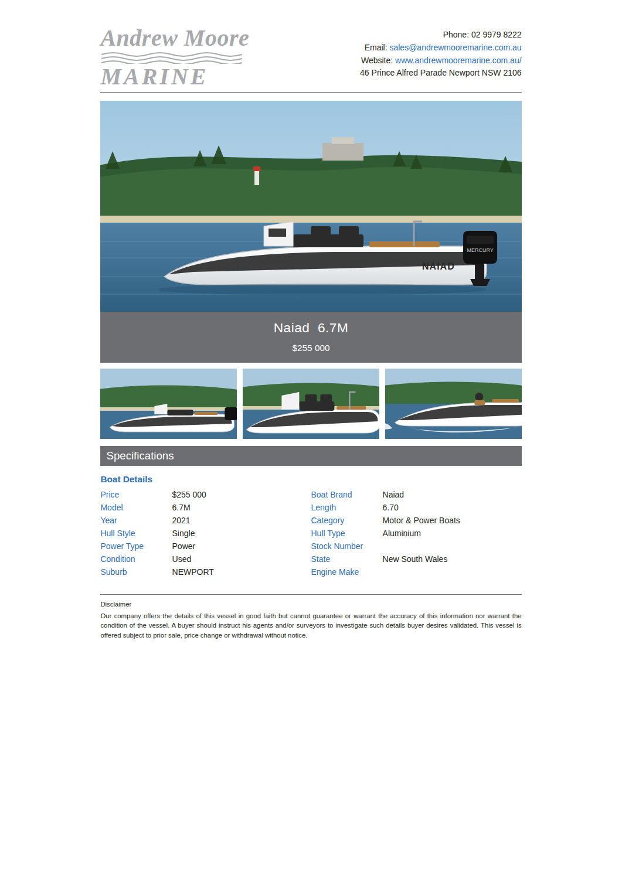Andrew Moore MARINE
Phone: 02 9979 8222
Email: sales@andrewmooremarine.com.au
Website: www.andrewmooremarine.com.au/
46 Prince Alfred Parade Newport NSW 2106
MERCURY NAIAD
Naiad 6.7M
$255 000
Specifications
Boat Details
| Price | $255 000 | Boat Brand | Naiad |
| Model | 6.7M | Length | 6.70 |
| Year | 2021 | Category | Motor & Power Boats |
| Hull Style | Single | Hull Type | Aluminium |
| Power Type | Power | Stock Number | |
| Condition | Used | State | New South Wales |
| Suburb | NEWPORT | Engine Make | |
Disclaimer
Our company offers the details of this vessel in good faith but cannot guarantee or warrant the accuracy of this information nor warrant the condition of the vessel. A buyer should instruct his agents and/or surveyors to investigate such details buyer desires validated. This vessel is offered subject to prior sale, price change or withdrawal without notice.